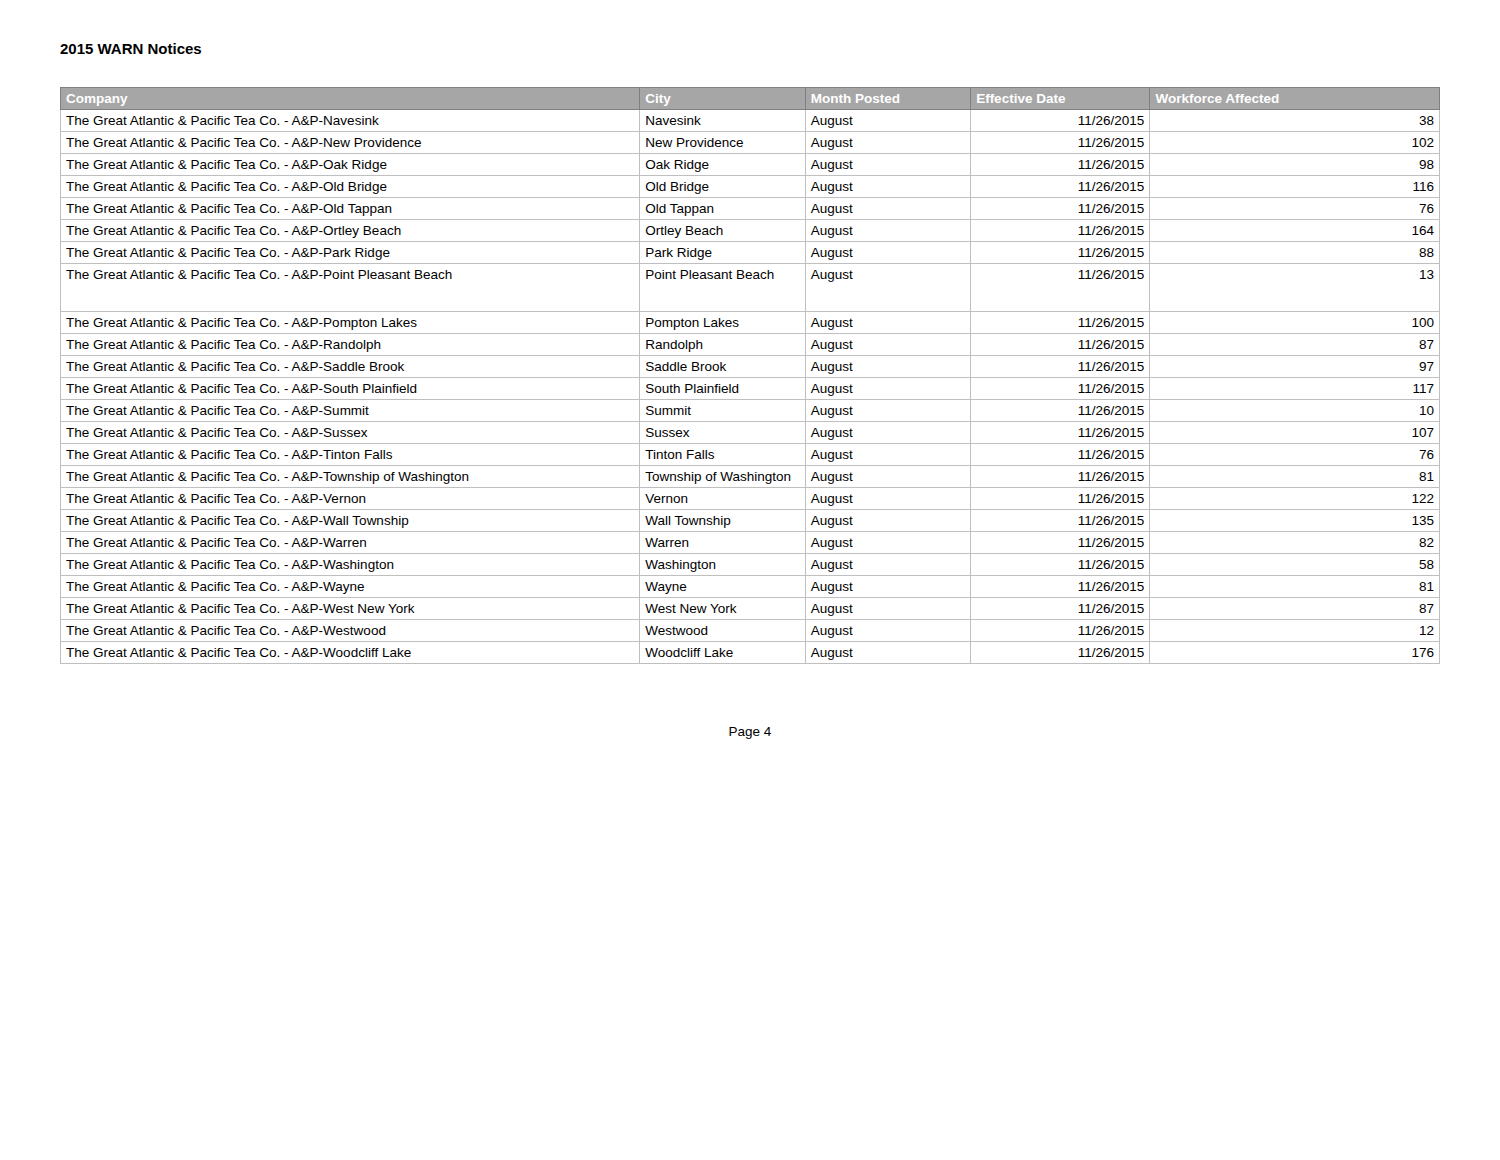2015 WARN Notices
| Company | City | Month Posted | Effective Date | Workforce Affected |
| --- | --- | --- | --- | --- |
| The Great Atlantic & Pacific Tea Co. - A&P-Navesink | Navesink | August | 11/26/2015 | 38 |
| The Great Atlantic & Pacific Tea Co. - A&P-New Providence | New Providence | August | 11/26/2015 | 102 |
| The Great Atlantic & Pacific Tea Co. - A&P-Oak Ridge | Oak Ridge | August | 11/26/2015 | 98 |
| The Great Atlantic & Pacific Tea Co. - A&P-Old Bridge | Old Bridge | August | 11/26/2015 | 116 |
| The Great Atlantic & Pacific Tea Co. - A&P-Old Tappan | Old Tappan | August | 11/26/2015 | 76 |
| The Great Atlantic & Pacific Tea Co. - A&P-Ortley Beach | Ortley Beach | August | 11/26/2015 | 164 |
| The Great Atlantic & Pacific Tea Co. - A&P-Park Ridge | Park Ridge | August | 11/26/2015 | 88 |
| The Great Atlantic & Pacific Tea Co. - A&P-Point Pleasant Beach | Point Pleasant Beach | August | 11/26/2015 | 13 |
| The Great Atlantic & Pacific Tea Co. - A&P-Pompton Lakes | Pompton Lakes | August | 11/26/2015 | 100 |
| The Great Atlantic & Pacific Tea Co. - A&P-Randolph | Randolph | August | 11/26/2015 | 87 |
| The Great Atlantic & Pacific Tea Co. - A&P-Saddle Brook | Saddle Brook | August | 11/26/2015 | 97 |
| The Great Atlantic & Pacific Tea Co. - A&P-South Plainfield | South Plainfield | August | 11/26/2015 | 117 |
| The Great Atlantic & Pacific Tea Co. - A&P-Summit | Summit | August | 11/26/2015 | 10 |
| The Great Atlantic & Pacific Tea Co. - A&P-Sussex | Sussex | August | 11/26/2015 | 107 |
| The Great Atlantic & Pacific Tea Co. - A&P-Tinton Falls | Tinton Falls | August | 11/26/2015 | 76 |
| The Great Atlantic & Pacific Tea Co. - A&P-Township of Washington | Township of Washington | August | 11/26/2015 | 81 |
| The Great Atlantic & Pacific Tea Co. - A&P-Vernon | Vernon | August | 11/26/2015 | 122 |
| The Great Atlantic & Pacific Tea Co. - A&P-Wall Township | Wall Township | August | 11/26/2015 | 135 |
| The Great Atlantic & Pacific Tea Co. - A&P-Warren | Warren | August | 11/26/2015 | 82 |
| The Great Atlantic & Pacific Tea Co. - A&P-Washington | Washington | August | 11/26/2015 | 58 |
| The Great Atlantic & Pacific Tea Co. - A&P-Wayne | Wayne | August | 11/26/2015 | 81 |
| The Great Atlantic & Pacific Tea Co. - A&P-West New York | West New York | August | 11/26/2015 | 87 |
| The Great Atlantic & Pacific Tea Co. - A&P-Westwood | Westwood | August | 11/26/2015 | 12 |
| The Great Atlantic & Pacific Tea Co. - A&P-Woodcliff Lake | Woodcliff Lake | August | 11/26/2015 | 176 |
Page 4